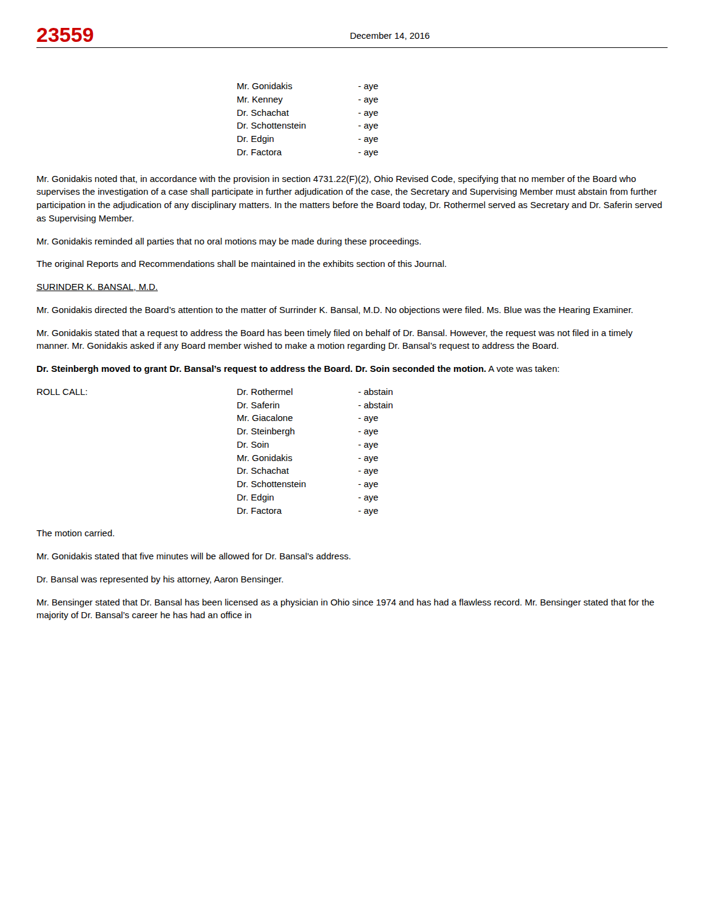23559
December 14, 2016
| Mr. Gonidakis | - aye |
| Mr. Kenney | - aye |
| Dr. Schachat | - aye |
| Dr. Schottenstein | - aye |
| Dr. Edgin | - aye |
| Dr. Factora | - aye |
Mr. Gonidakis noted that, in accordance with the provision in section 4731.22(F)(2), Ohio Revised Code, specifying that no member of the Board who supervises the investigation of a case shall participate in further adjudication of the case, the Secretary and Supervising Member must abstain from further participation in the adjudication of any disciplinary matters. In the matters before the Board today, Dr. Rothermel served as Secretary and Dr. Saferin served as Supervising Member.
Mr. Gonidakis reminded all parties that no oral motions may be made during these proceedings.
The original Reports and Recommendations shall be maintained in the exhibits section of this Journal.
SURINDER K. BANSAL, M.D.
Mr. Gonidakis directed the Board’s attention to the matter of Surrinder K. Bansal, M.D. No objections were filed. Ms. Blue was the Hearing Examiner.
Mr. Gonidakis stated that a request to address the Board has been timely filed on behalf of Dr. Bansal. However, the request was not filed in a timely manner. Mr. Gonidakis asked if any Board member wished to make a motion regarding Dr. Bansal’s request to address the Board.
Dr. Steinbergh moved to grant Dr. Bansal’s request to address the Board. Dr. Soin seconded the motion. A vote was taken:
ROLL CALL:
| Dr. Rothermel | - abstain |
| Dr. Saferin | - abstain |
| Mr. Giacalone | - aye |
| Dr. Steinbergh | - aye |
| Dr. Soin | - aye |
| Mr. Gonidakis | - aye |
| Dr. Schachat | - aye |
| Dr. Schottenstein | - aye |
| Dr. Edgin | - aye |
| Dr. Factora | - aye |
The motion carried.
Mr. Gonidakis stated that five minutes will be allowed for Dr. Bansal’s address.
Dr. Bansal was represented by his attorney, Aaron Bensinger.
Mr. Bensinger stated that Dr. Bansal has been licensed as a physician in Ohio since 1974 and has had a flawless record. Mr. Bensinger stated that for the majority of Dr. Bansal’s career he has had an office in